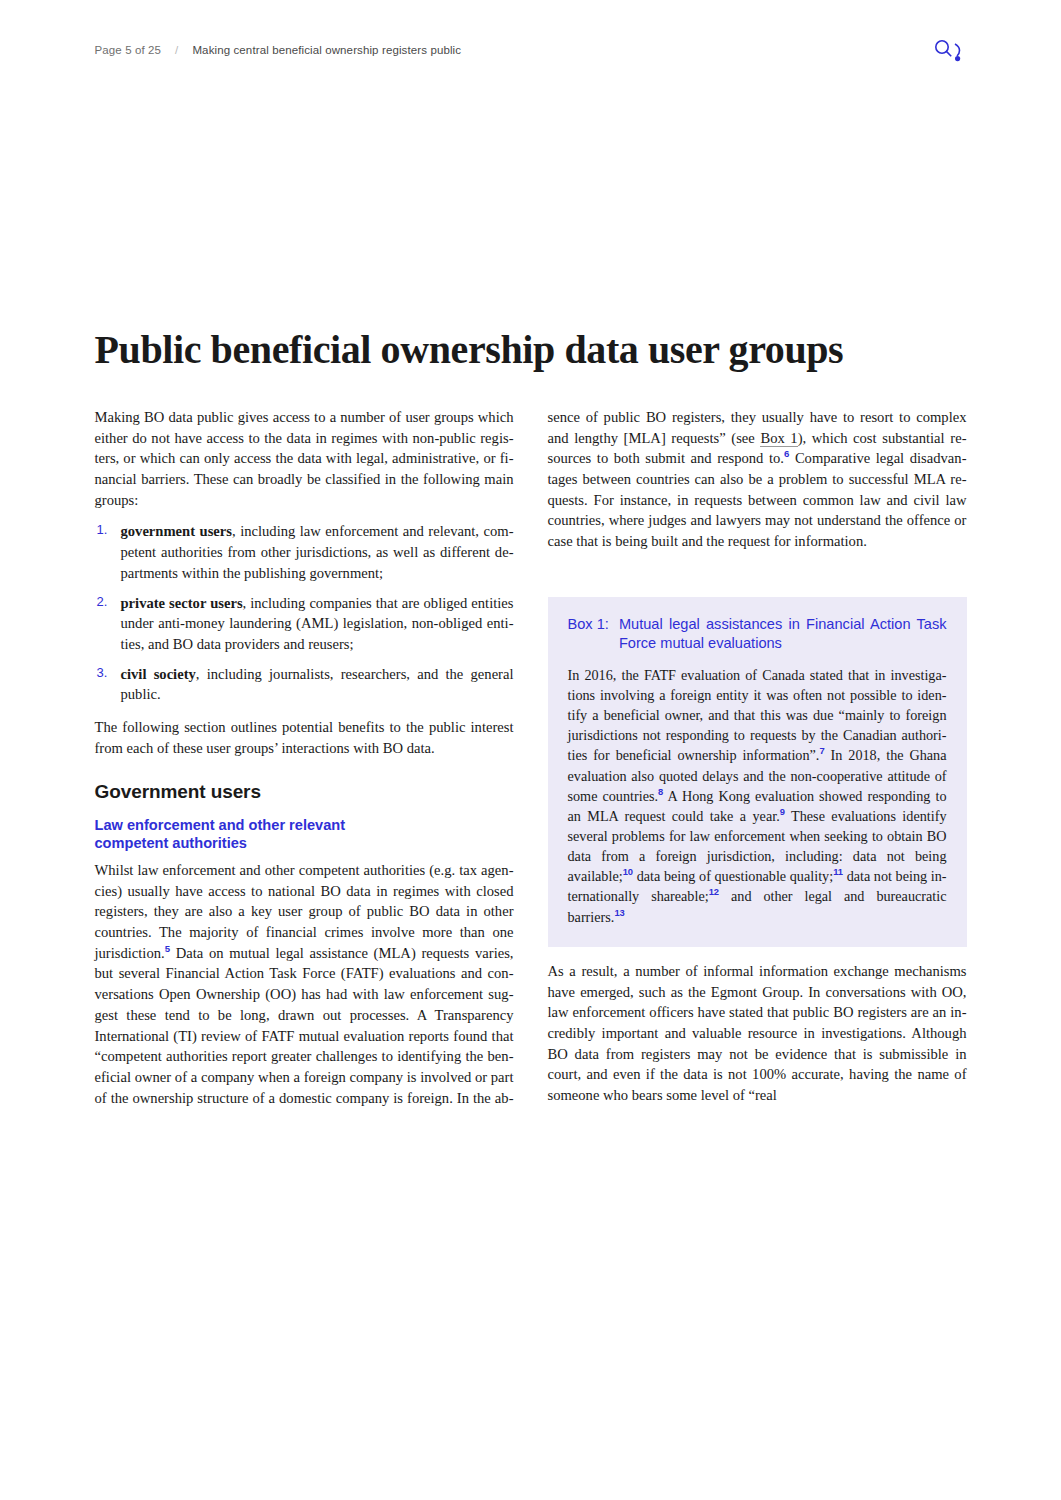Page 5 of 25 / Making central beneficial ownership registers public
Public beneficial ownership data user groups
Making BO data public gives access to a number of user groups which either do not have access to the data in regimes with non-public registers, or which can only access the data with legal, administrative, or financial barriers. These can broadly be classified in the following main groups:
government users, including law enforcement and relevant, competent authorities from other jurisdictions, as well as different departments within the publishing government;
private sector users, including companies that are obliged entities under anti-money laundering (AML) legislation, non-obliged entities, and BO data providers and reusers;
civil society, including journalists, researchers, and the general public.
The following section outlines potential benefits to the public interest from each of these user groups’ interactions with BO data.
Government users
Law enforcement and other relevant
competent authorities
Whilst law enforcement and other competent authorities (e.g. tax agencies) usually have access to national BO data in regimes with closed registers, they are also a key user group of public BO data in other countries. The majority of financial crimes involve more than one jurisdiction.5 Data on mutual legal assistance (MLA) requests varies, but several Financial Action Task Force (FATF) evaluations and conversations Open Ownership (OO) has had with law enforcement suggest these tend to be long, drawn out processes. A Transparency International (TI) review of FATF mutual evaluation reports found that “competent authorities report greater challenges to identifying the beneficial owner of a company when a foreign company is involved or part of the ownership structure of a domestic company is foreign. In the absence of public BO registers, they usually have to resort to complex and lengthy [MLA] requests” (see Box 1), which cost substantial resources to both submit and respond to.6 Comparative legal disadvantages between countries can also be a problem to successful MLA requests. For instance, in requests between common law and civil law countries, where judges and lawyers may not understand the offence or case that is being built and the request for information.
Box 1: Mutual legal assistances in Financial Action Task Force mutual evaluations
In 2016, the FATF evaluation of Canada stated that in investigations involving a foreign entity it was often not possible to identify a beneficial owner, and that this was due “mainly to foreign jurisdictions not responding to requests by the Canadian authorities for beneficial ownership information”.7 In 2018, the Ghana evaluation also quoted delays and the non-cooperative attitude of some countries.8 A Hong Kong evaluation showed responding to an MLA request could take a year.9 These evaluations identify several problems for law enforcement when seeking to obtain BO data from a foreign jurisdiction, including: data not being available;10 data being of questionable quality;11 data not being internationally shareable;12 and other legal and bureaucratic barriers.13
As a result, a number of informal information exchange mechanisms have emerged, such as the Egmont Group. In conversations with OO, law enforcement officers have stated that public BO registers are an incredibly important and valuable resource in investigations. Although BO data from registers may not be evidence that is submissible in court, and even if the data is not 100% accurate, having the name of someone who bears some level of “real